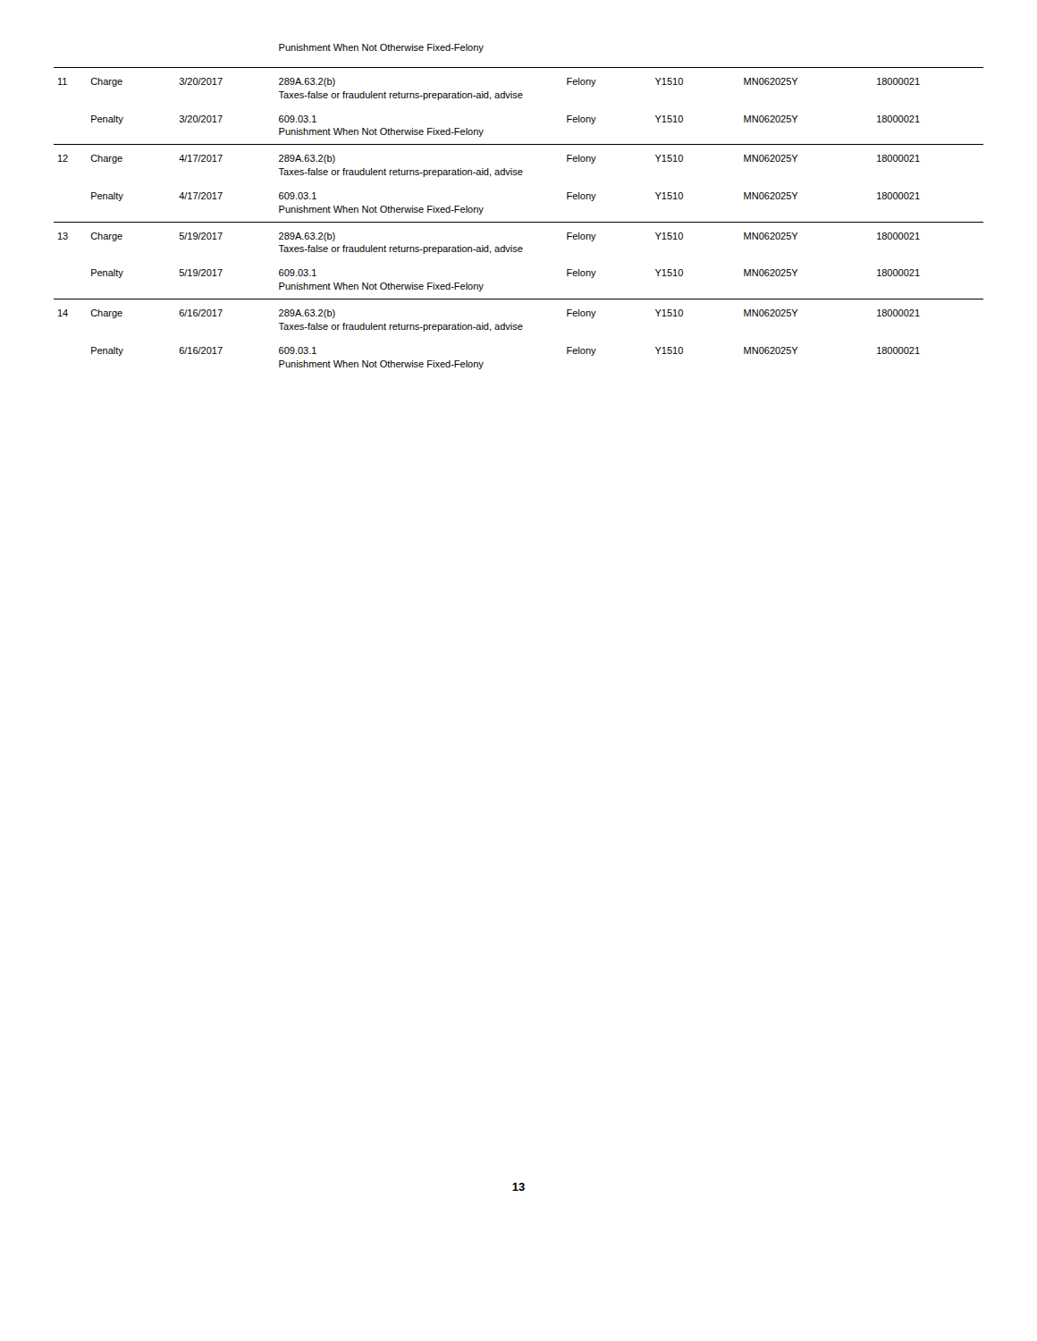| | | | Punishment When Not Otherwise Fixed-Felony | | | | |
| 11 | Charge | 3/20/2017 | 289A.63.2(b) Taxes-false or fraudulent returns-preparation-aid, advise | Felony | Y1510 | MN062025Y | 18000021 |
| | Penalty | 3/20/2017 | 609.03.1 Punishment When Not Otherwise Fixed-Felony | Felony | Y1510 | MN062025Y | 18000021 |
| 12 | Charge | 4/17/2017 | 289A.63.2(b) Taxes-false or fraudulent returns-preparation-aid, advise | Felony | Y1510 | MN062025Y | 18000021 |
| | Penalty | 4/17/2017 | 609.03.1 Punishment When Not Otherwise Fixed-Felony | Felony | Y1510 | MN062025Y | 18000021 |
| 13 | Charge | 5/19/2017 | 289A.63.2(b) Taxes-false or fraudulent returns-preparation-aid, advise | Felony | Y1510 | MN062025Y | 18000021 |
| | Penalty | 5/19/2017 | 609.03.1 Punishment When Not Otherwise Fixed-Felony | Felony | Y1510 | MN062025Y | 18000021 |
| 14 | Charge | 6/16/2017 | 289A.63.2(b) Taxes-false or fraudulent returns-preparation-aid, advise | Felony | Y1510 | MN062025Y | 18000021 |
| | Penalty | 6/16/2017 | 609.03.1 Punishment When Not Otherwise Fixed-Felony | Felony | Y1510 | MN062025Y | 18000021 |
13